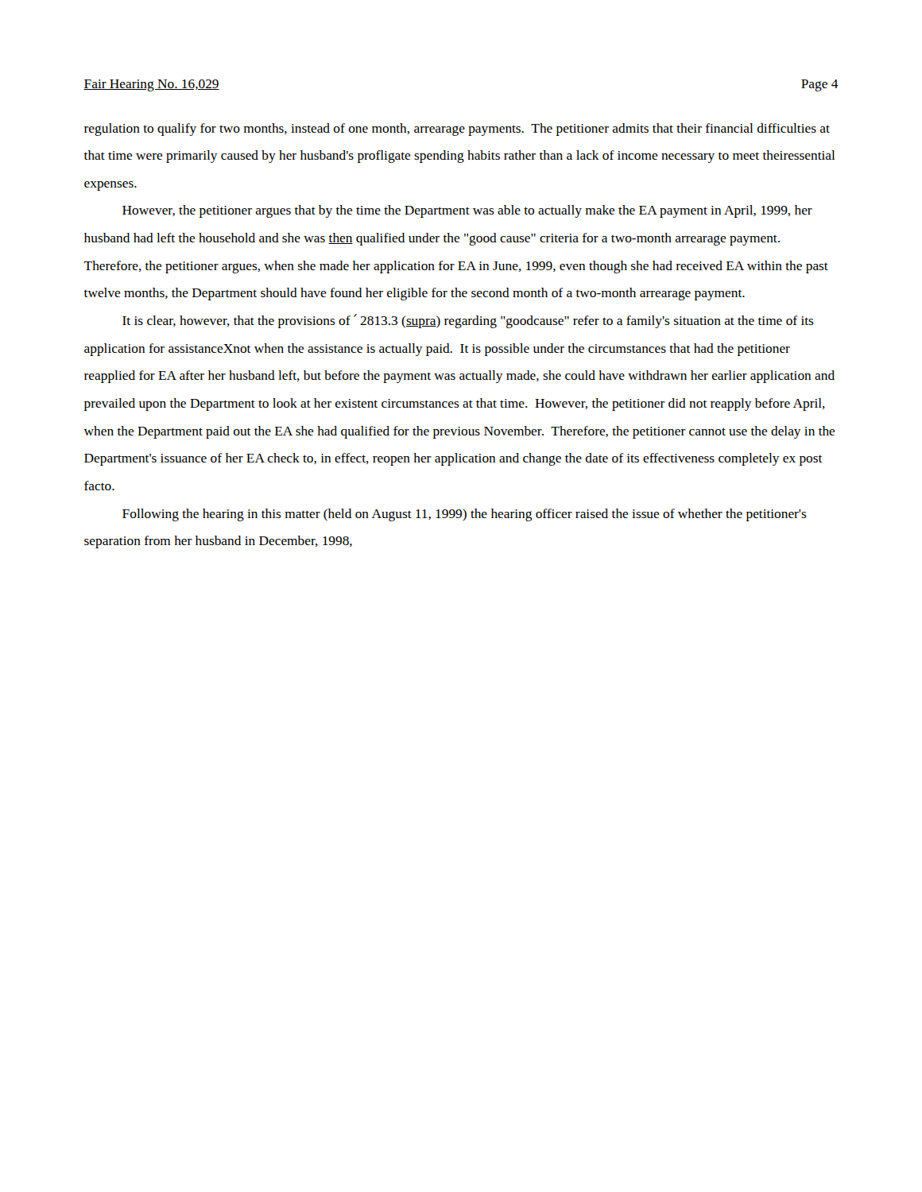Fair Hearing No. 16,029 Page 4
regulation to qualify for two months, instead of one month, arrearage payments. The petitioner admits that their financial difficulties at that time were primarily caused by her husband's profligate spending habits rather than a lack of income necessary to meet theiressential expenses.
However, the petitioner argues that by the time the Department was able to actually make the EA payment in April, 1999, her husband had left the household and she was then qualified under the "good cause" criteria for a two-month arrearage payment. Therefore, the petitioner argues, when she made her application for EA in June, 1999, even though she had received EA within the past twelve months, the Department should have found her eligible for the second month of a two-month arrearage payment.
It is clear, however, that the provisions of ՛ 2813.3 (supra) regarding "goodcause" refer to a family's situation at the time of its application for assistanceXnot when the assistance is actually paid. It is possible under the circumstances that had the petitioner reapplied for EA after her husband left, but before the payment was actually made, she could have withdrawn her earlier application and prevailed upon the Department to look at her existent circumstances at that time. However, the petitioner did not reapply before April, when the Department paid out the EA she had qualified for the previous November. Therefore, the petitioner cannot use the delay in the Department's issuance of her EA check to, in effect, reopen her application and change the date of its effectiveness completely ex post facto.
Following the hearing in this matter (held on August 11, 1999) the hearing officer raised the issue of whether the petitioner's separation from her husband in December, 1998,